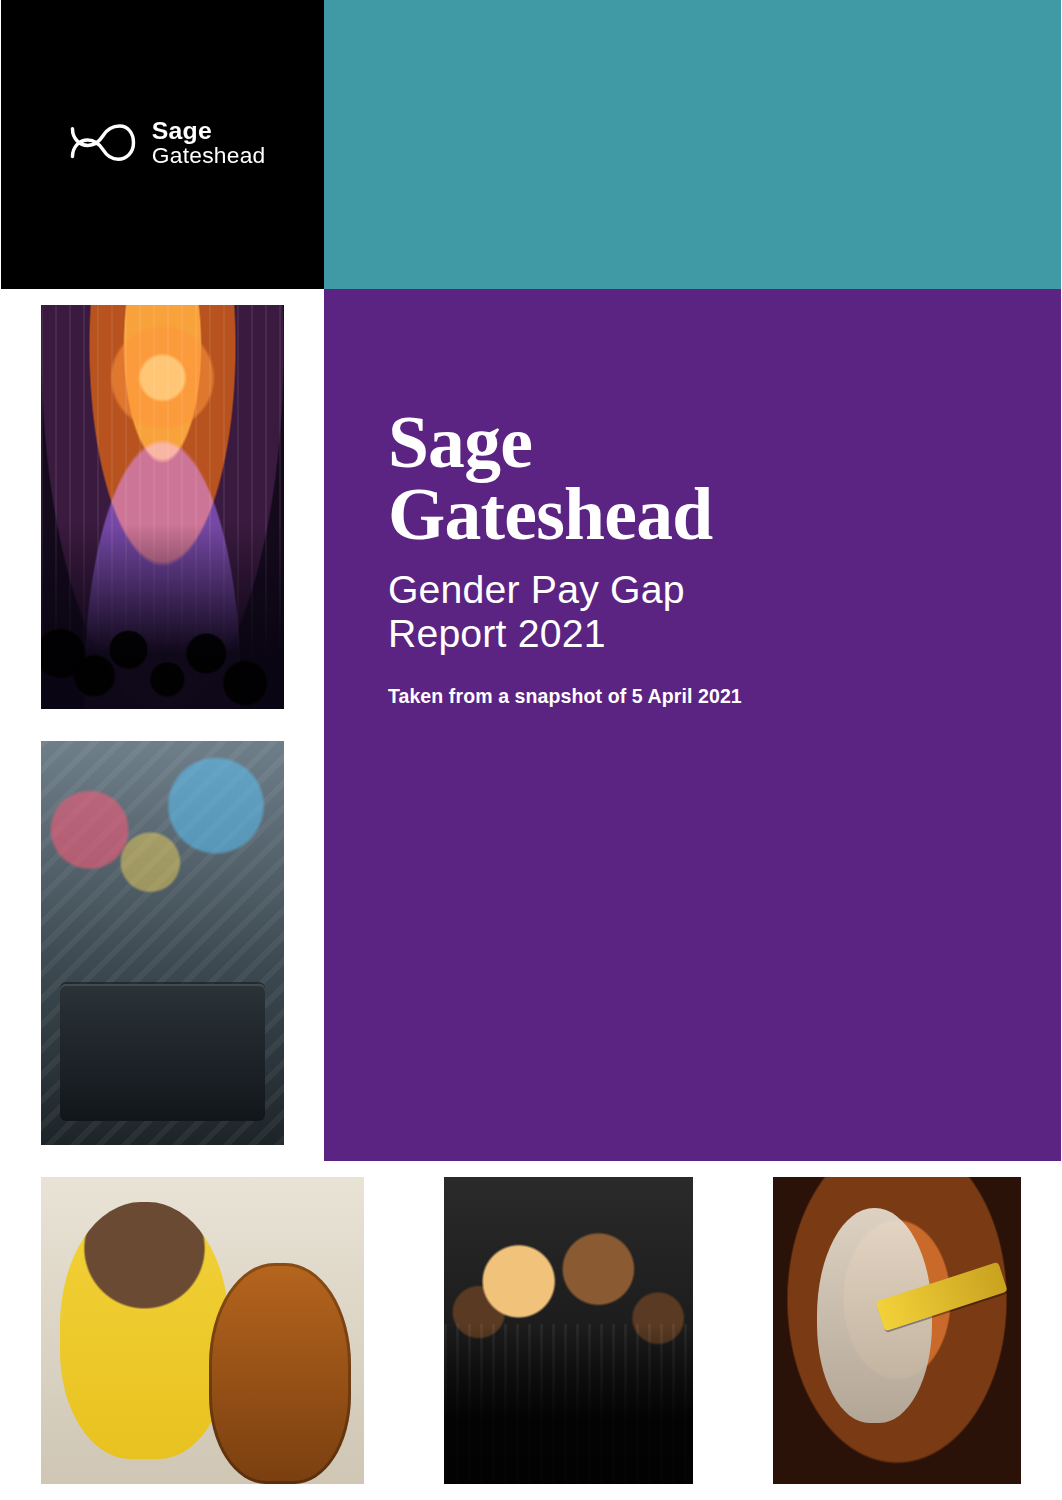Sage Gateshead
Sage
Gateshead
Gender Pay Gap
Report 2021
Taken from a snapshot of 5 April 2021